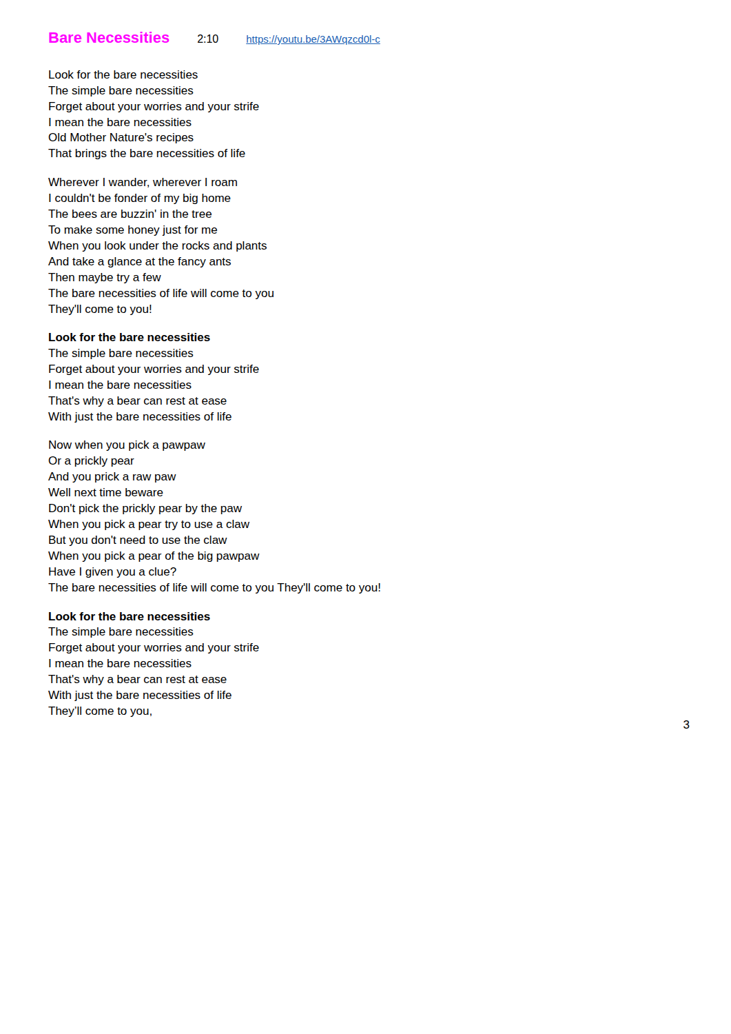Bare Necessities
2:10 https://youtu.be/3AWqzcd0l-c
Look for the bare necessities
The simple bare necessities
Forget about your worries and your strife
I mean the bare necessities
Old Mother Nature's recipes
That brings the bare necessities of life
Wherever I wander, wherever I roam
I couldn't be fonder of my big home
The bees are buzzin' in the tree
To make some honey just for me
When you look under the rocks and plants
And take a glance at the fancy ants
Then maybe try a few
The bare necessities of life will come to you
They'll come to you!
Look for the bare necessities
The simple bare necessities
Forget about your worries and your strife
I mean the bare necessities
That's why a bear can rest at ease
With just the bare necessities of life
Now when you pick a pawpaw
Or a prickly pear
And you prick a raw paw
Well next time beware
Don't pick the prickly pear by the paw
When you pick a pear try to use a claw
But you don't need to use the claw
When you pick a pear of the big pawpaw
Have I given you a clue?
The bare necessities of life will come to you They'll come to you!
Look for the bare necessities
The simple bare necessities
Forget about your worries and your strife
I mean the bare necessities
That's why a bear can rest at ease
With just the bare necessities of life
They’ll come to you,
3